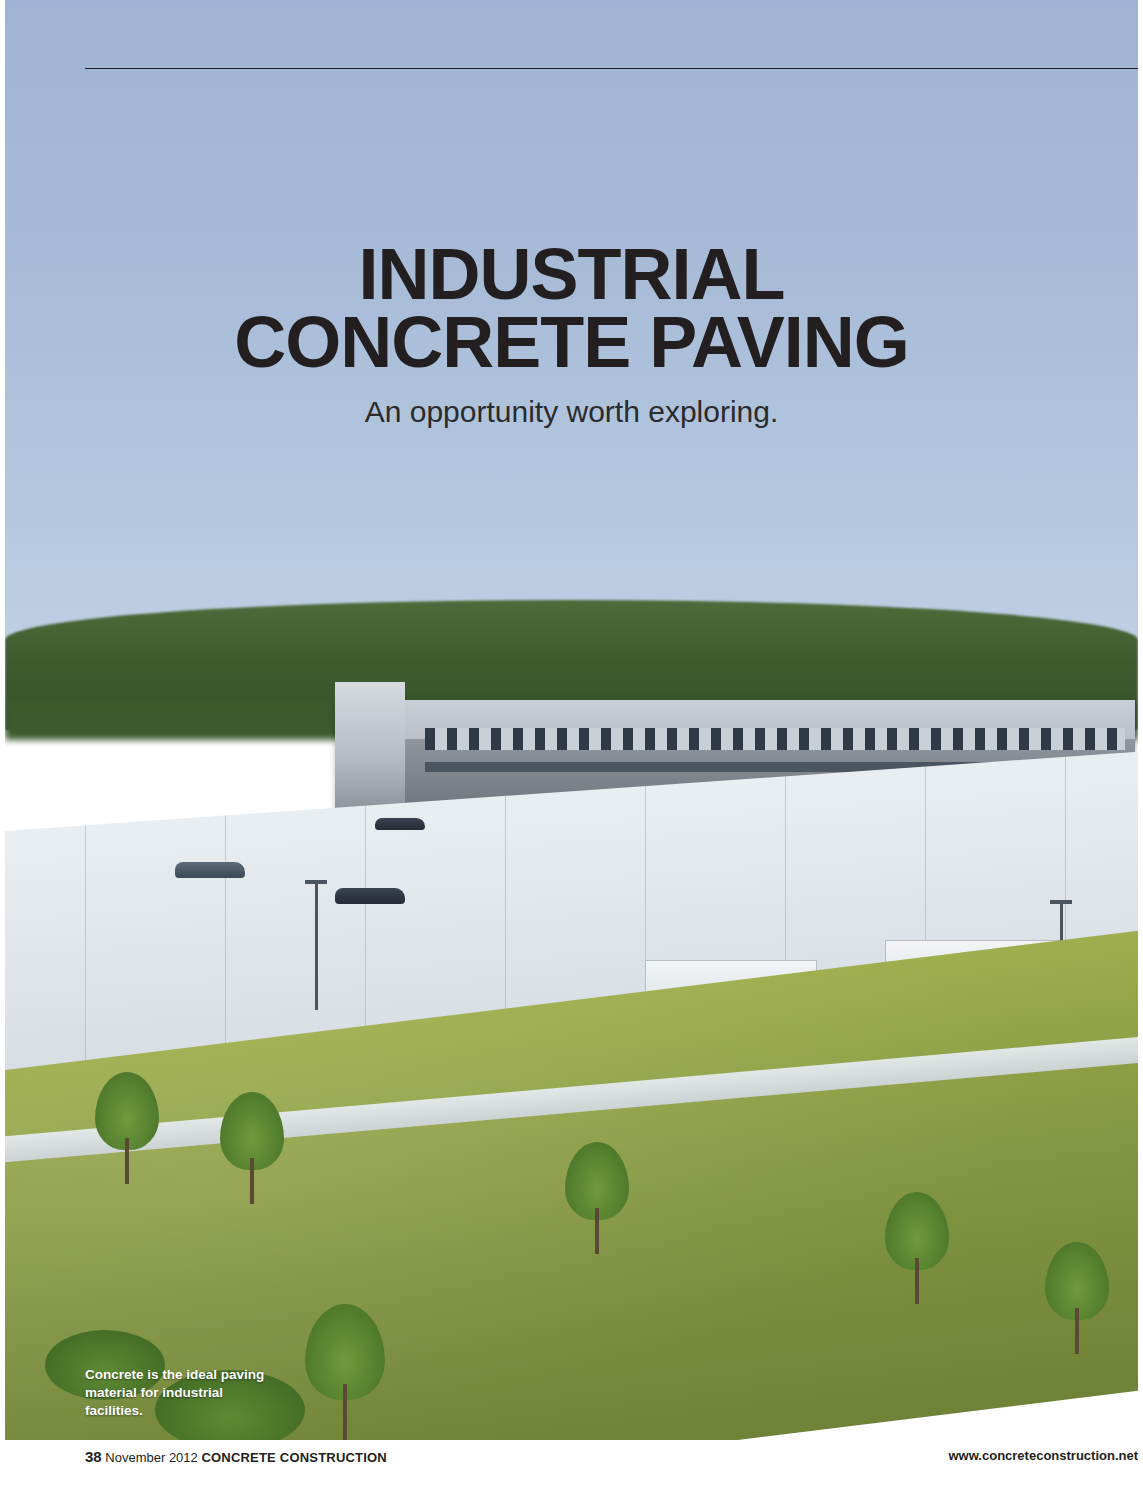INDUSTRIAL
CONCRETE PAVING
An opportunity worth exploring.
Concrete is the ideal paving material for industrial facilities.
38 November 2012 CONCRETE CONSTRUCTION
www.concreteconstruction.net